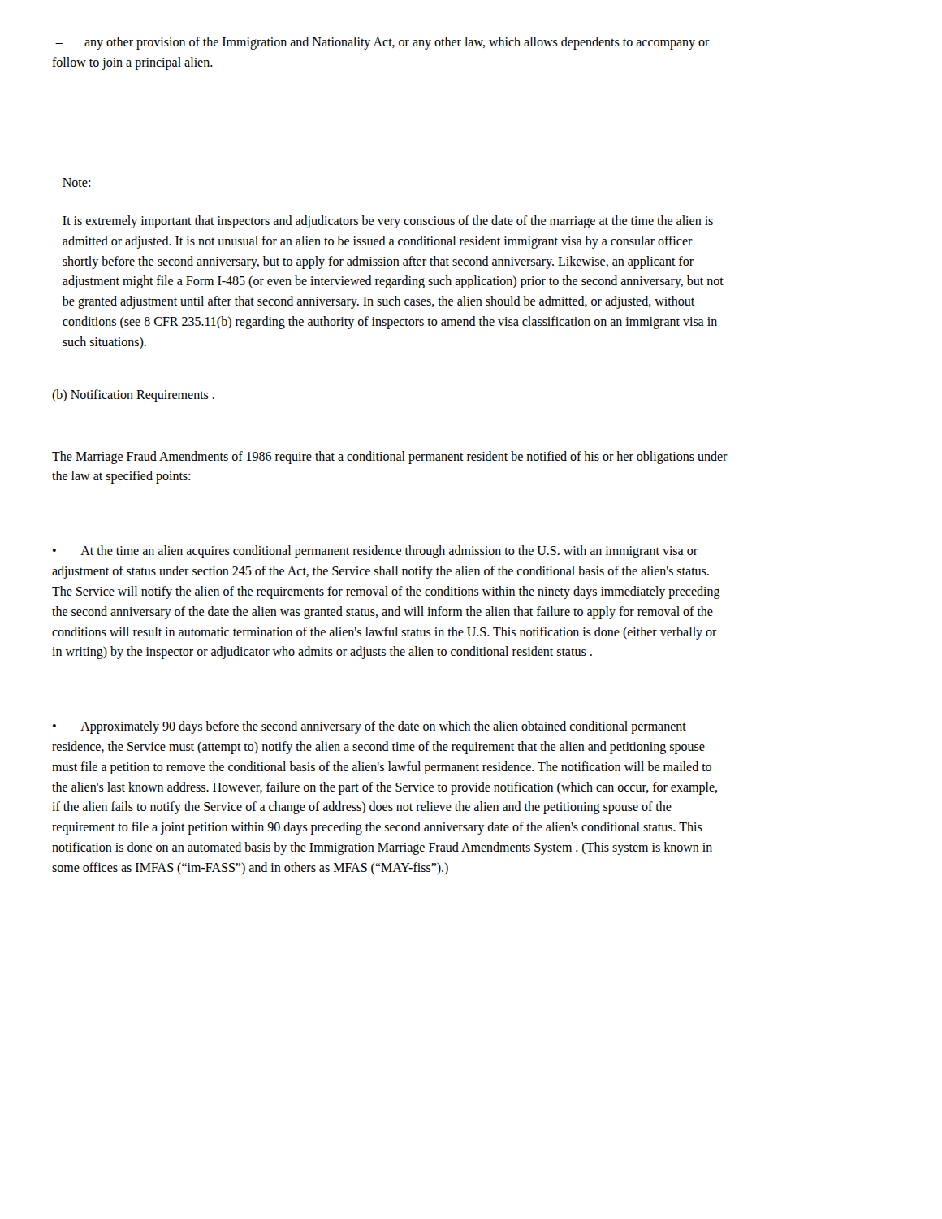–any other provision of the Immigration and Nationality Act, or any other law, which allows dependents to accompany or follow to join a principal alien.
Note:
It is extremely important that inspectors and adjudicators be very conscious of the date of the marriage at the time the alien is admitted or adjusted. It is not unusual for an alien to be issued a conditional resident immigrant visa by a consular officer shortly before the second anniversary, but to apply for admission after that second anniversary. Likewise, an applicant for adjustment might file a Form I-485 (or even be interviewed regarding such application) prior to the second anniversary, but not be granted adjustment until after that second anniversary. In such cases, the alien should be admitted, or adjusted, without conditions (see 8 CFR 235.11(b) regarding the authority of inspectors to amend the visa classification on an immigrant visa in such situations).
(b) Notification Requirements .
The Marriage Fraud Amendments of 1986 require that a conditional permanent resident be notified of his or her obligations under the law at specified points:
•At the time an alien acquires conditional permanent residence through admission to the U.S. with an immigrant visa or adjustment of status under section 245 of the Act, the Service shall notify the alien of the conditional basis of the alien's status. The Service will notify the alien of the requirements for removal of the conditions within the ninety days immediately preceding the second anniversary of the date the alien was granted status, and will inform the alien that failure to apply for removal of the conditions will result in automatic termination of the alien's lawful status in the U.S. This notification is done (either verbally or in writing) by the inspector or adjudicator who admits or adjusts the alien to conditional resident status .
•Approximately 90 days before the second anniversary of the date on which the alien obtained conditional permanent residence, the Service must (attempt to) notify the alien a second time of the requirement that the alien and petitioning spouse must file a petition to remove the conditional basis of the alien's lawful permanent residence. The notification will be mailed to the alien's last known address. However, failure on the part of the Service to provide notification (which can occur, for example, if the alien fails to notify the Service of a change of address) does not relieve the alien and the petitioning spouse of the requirement to file a joint petition within 90 days preceding the second anniversary date of the alien's conditional status. This notification is done on an automated basis by the Immigration Marriage Fraud Amendments System . (This system is known in some offices as IMFAS (“im-FASS”) and in others as MFAS (“MAY-fiss”).)